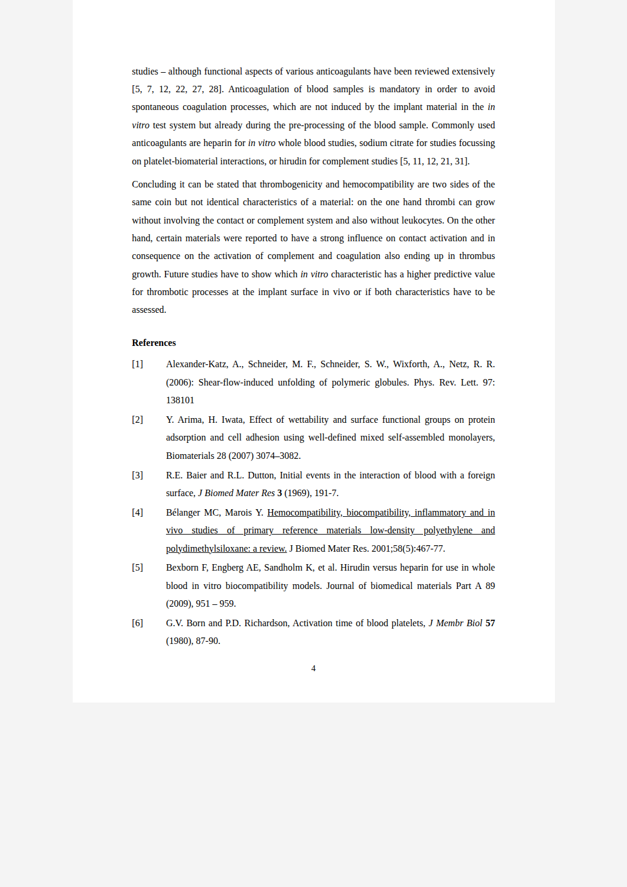studies – although functional aspects of various anticoagulants have been reviewed extensively [5, 7, 12, 22, 27, 28]. Anticoagulation of blood samples is mandatory in order to avoid spontaneous coagulation processes, which are not induced by the implant material in the in vitro test system but already during the pre-processing of the blood sample. Commonly used anticoagulants are heparin for in vitro whole blood studies, sodium citrate for studies focussing on platelet-biomaterial interactions, or hirudin for complement studies [5, 11, 12, 21, 31].
Concluding it can be stated that thrombogenicity and hemocompatibility are two sides of the same coin but not identical characteristics of a material: on the one hand thrombi can grow without involving the contact or complement system and also without leukocytes. On the other hand, certain materials were reported to have a strong influence on contact activation and in consequence on the activation of complement and coagulation also ending up in thrombus growth. Future studies have to show which in vitro characteristic has a higher predictive value for thrombotic processes at the implant surface in vivo or if both characteristics have to be assessed.
References
[1] Alexander-Katz, A., Schneider, M. F., Schneider, S. W., Wixforth, A., Netz, R. R. (2006): Shear-flow-induced unfolding of polymeric globules. Phys. Rev. Lett. 97: 138101
[2] Y. Arima, H. Iwata, Effect of wettability and surface functional groups on protein adsorption and cell adhesion using well-defined mixed self-assembled monolayers, Biomaterials 28 (2007) 3074–3082.
[3] R.E. Baier and R.L. Dutton, Initial events in the interaction of blood with a foreign surface, J Biomed Mater Res 3 (1969), 191-7.
[4] Bélanger MC, Marois Y. Hemocompatibility, biocompatibility, inflammatory and in vivo studies of primary reference materials low-density polyethylene and polydimethylsiloxane: a review. J Biomed Mater Res. 2001;58(5):467-77.
[5] Bexborn F, Engberg AE, Sandholm K, et al. Hirudin versus heparin for use in whole blood in vitro biocompatibility models. Journal of biomedical materials Part A 89 (2009), 951 – 959.
[6] G.V. Born and P.D. Richardson, Activation time of blood platelets, J Membr Biol 57 (1980), 87-90.
4